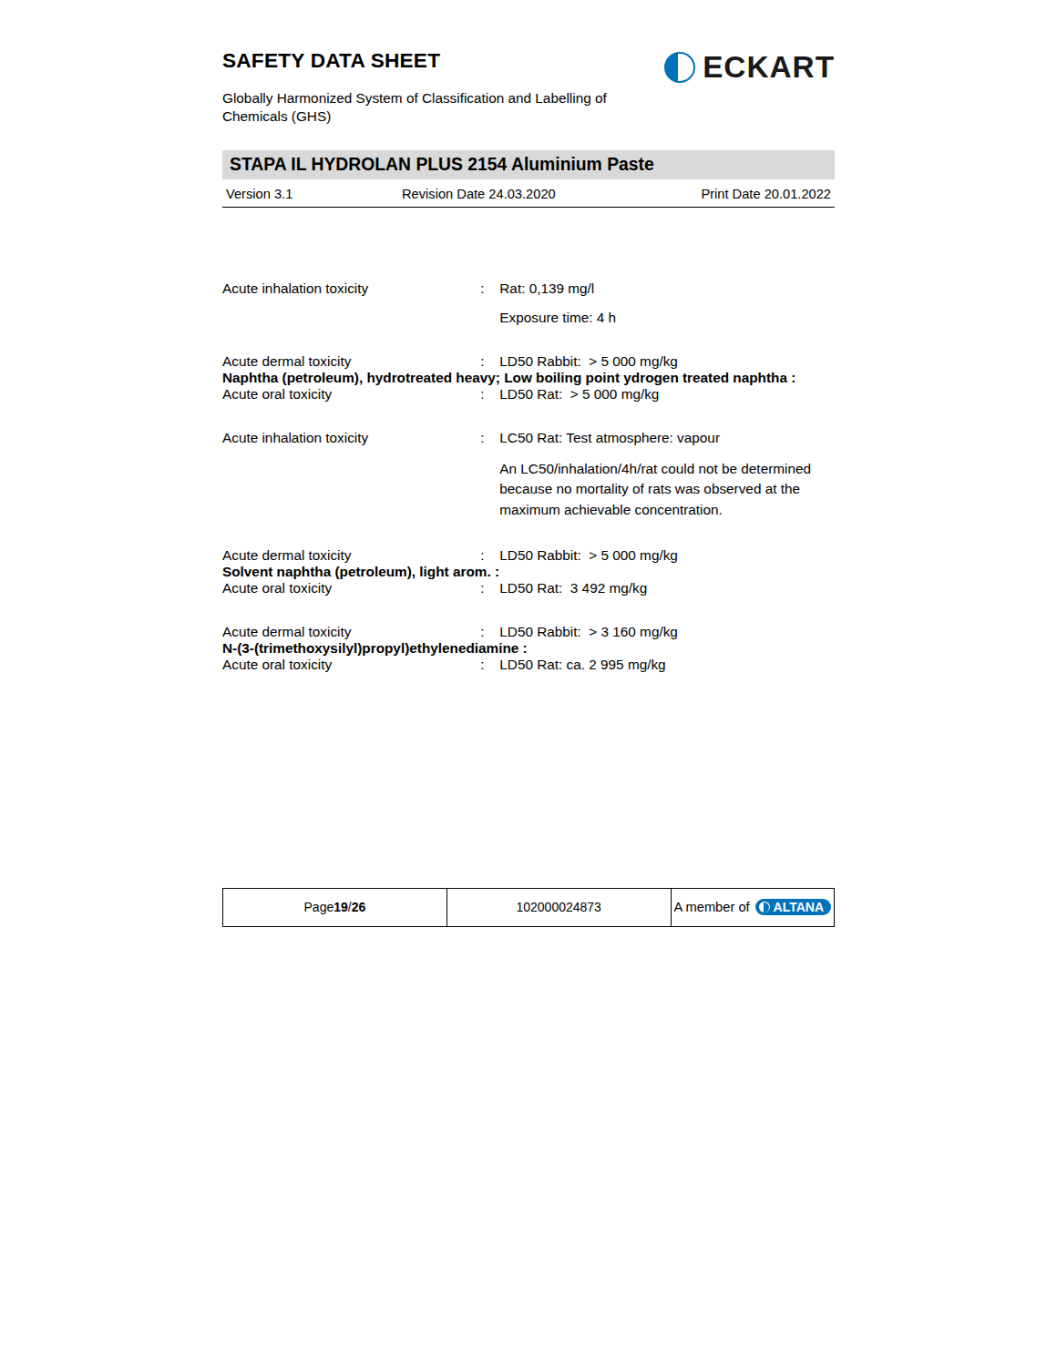SAFETY DATA SHEET
Globally Harmonized System of Classification and Labelling of Chemicals (GHS)
ECKART
STAPA IL HYDROLAN PLUS 2154 Aluminium Paste
Version 3.1 Revision Date 24.03.2020 Print Date 20.01.2022
| Acute inhalation toxicity | : | Rat: 0,139 mg/l |
| | | Exposure time: 4 h |
| Acute dermal toxicity | : | LD50 Rabbit: > 5 000 mg/kg |
| Naphtha (petroleum), hydrotreated heavy; Low boiling point ydrogen treated naphtha : |
| Acute oral toxicity | : | LD50 Rat: > 5 000 mg/kg |
| Acute inhalation toxicity | : | LC50 Rat: Test atmosphere: vapour |
| | | An LC50/inhalation/4h/rat could not be determined because no mortality of rats was observed at the maximum achievable concentration. |
| Acute dermal toxicity | : | LD50 Rabbit: > 5 000 mg/kg |
| Solvent naphtha (petroleum), light arom. : |
| Acute oral toxicity | : | LD50 Rat: 3 492 mg/kg |
| Acute dermal toxicity | : | LD50 Rabbit: > 3 160 mg/kg |
| N-(3-(trimethoxysilyl)propyl)ethylenediamine : |
| Acute oral toxicity | : | LD50 Rat: ca. 2 995 mg/kg |
Page 19 / 26
102000024873
A member of ALTANA